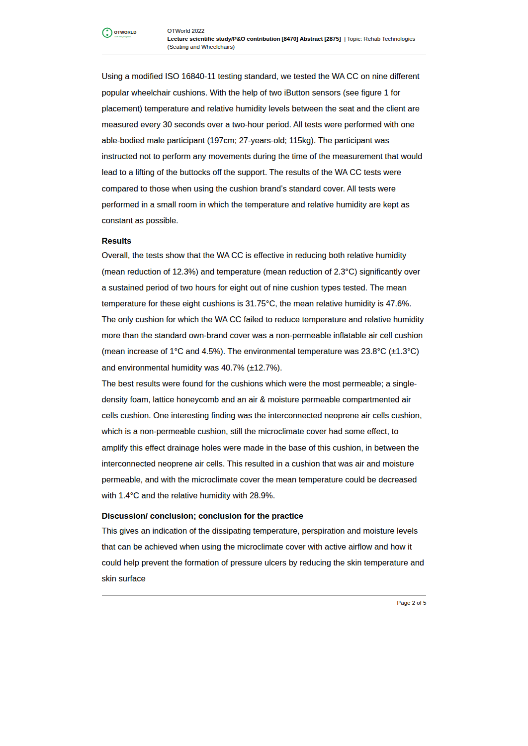OTWORLD Join the progress.
OTWorld 2022
Lecture scientific study/P&O contribution [8470] Abstract [2875] | Topic: Rehab Technologies
(Seating and Wheelchairs)
Using a modified ISO 16840-11 testing standard, we tested the WA CC on nine different popular wheelchair cushions. With the help of two iButton sensors (see figure 1 for placement) temperature and relative humidity levels between the seat and the client are measured every 30 seconds over a two-hour period. All tests were performed with one able-bodied male participant (197cm; 27-years-old; 115kg). The participant was instructed not to perform any movements during the time of the measurement that would lead to a lifting of the buttocks off the support. The results of the WA CC tests were compared to those when using the cushion brand’s standard cover. All tests were performed in a small room in which the temperature and relative humidity are kept as constant as possible.
Results
Overall, the tests show that the WA CC is effective in reducing both relative humidity (mean reduction of 12.3%) and temperature (mean reduction of 2.3°C) significantly over a sustained period of two hours for eight out of nine cushion types tested. The mean temperature for these eight cushions is 31.75°C, the mean relative humidity is 47.6%. The only cushion for which the WA CC failed to reduce temperature and relative humidity more than the standard own-brand cover was a non-permeable inflatable air cell cushion (mean increase of 1°C and 4.5%). The environmental temperature was 23.8°C (±1.3°C) and environmental humidity was 40.7% (±12.7%).
The best results were found for the cushions which were the most permeable; a single-density foam, lattice honeycomb and an air & moisture permeable compartmented air cells cushion. One interesting finding was the interconnected neoprene air cells cushion, which is a non-permeable cushion, still the microclimate cover had some effect, to amplify this effect drainage holes were made in the base of this cushion, in between the interconnected neoprene air cells. This resulted in a cushion that was air and moisture permeable, and with the microclimate cover the mean temperature could be decreased with 1.4°C and the relative humidity with 28.9%.
Discussion/ conclusion; conclusion for the practice
This gives an indication of the dissipating temperature, perspiration and moisture levels that can be achieved when using the microclimate cover with active airflow and how it could help prevent the formation of pressure ulcers by reducing the skin temperature and skin surface
Page 2 of 5